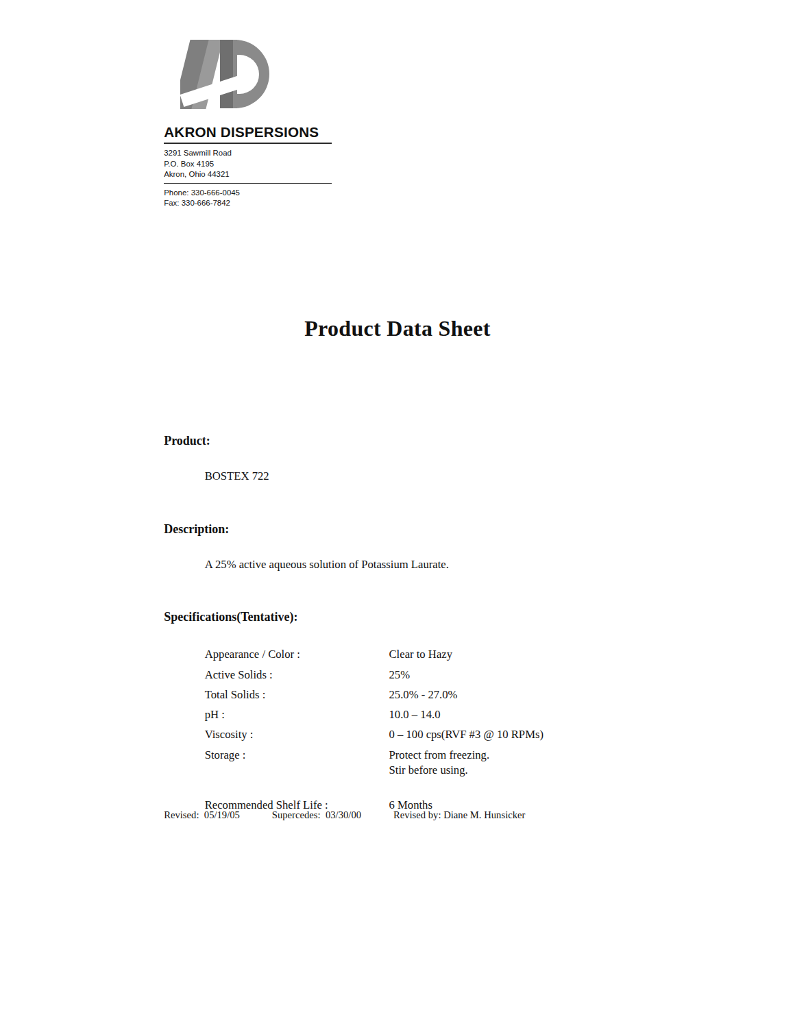AKRON DISPERSIONS
3291 Sawmill Road
P.O. Box 4195
Akron, Ohio 44321
Phone: 330-666-0045
Fax: 330-666-7842
Product Data Sheet
Product:
BOSTEX 722
Description:
A 25% active aqueous solution of Potassium Laurate.
Specifications(Tentative):
| Appearance / Color : | Clear to Hazy |
| Active Solids : | 25% |
| Total Solids : | 25.0% - 27.0% |
| pH : | 10.0 – 14.0 |
| Viscosity : | 0 – 100 cps(RVF #3 @ 10 RPMs) |
| Storage : | Protect from freezing. Stir before using. |
| Recommended Shelf Life : | 6 Months |
Revised: 05/19/05 Supercedes: 03/30/00 Revised by: Diane M. Hunsicker